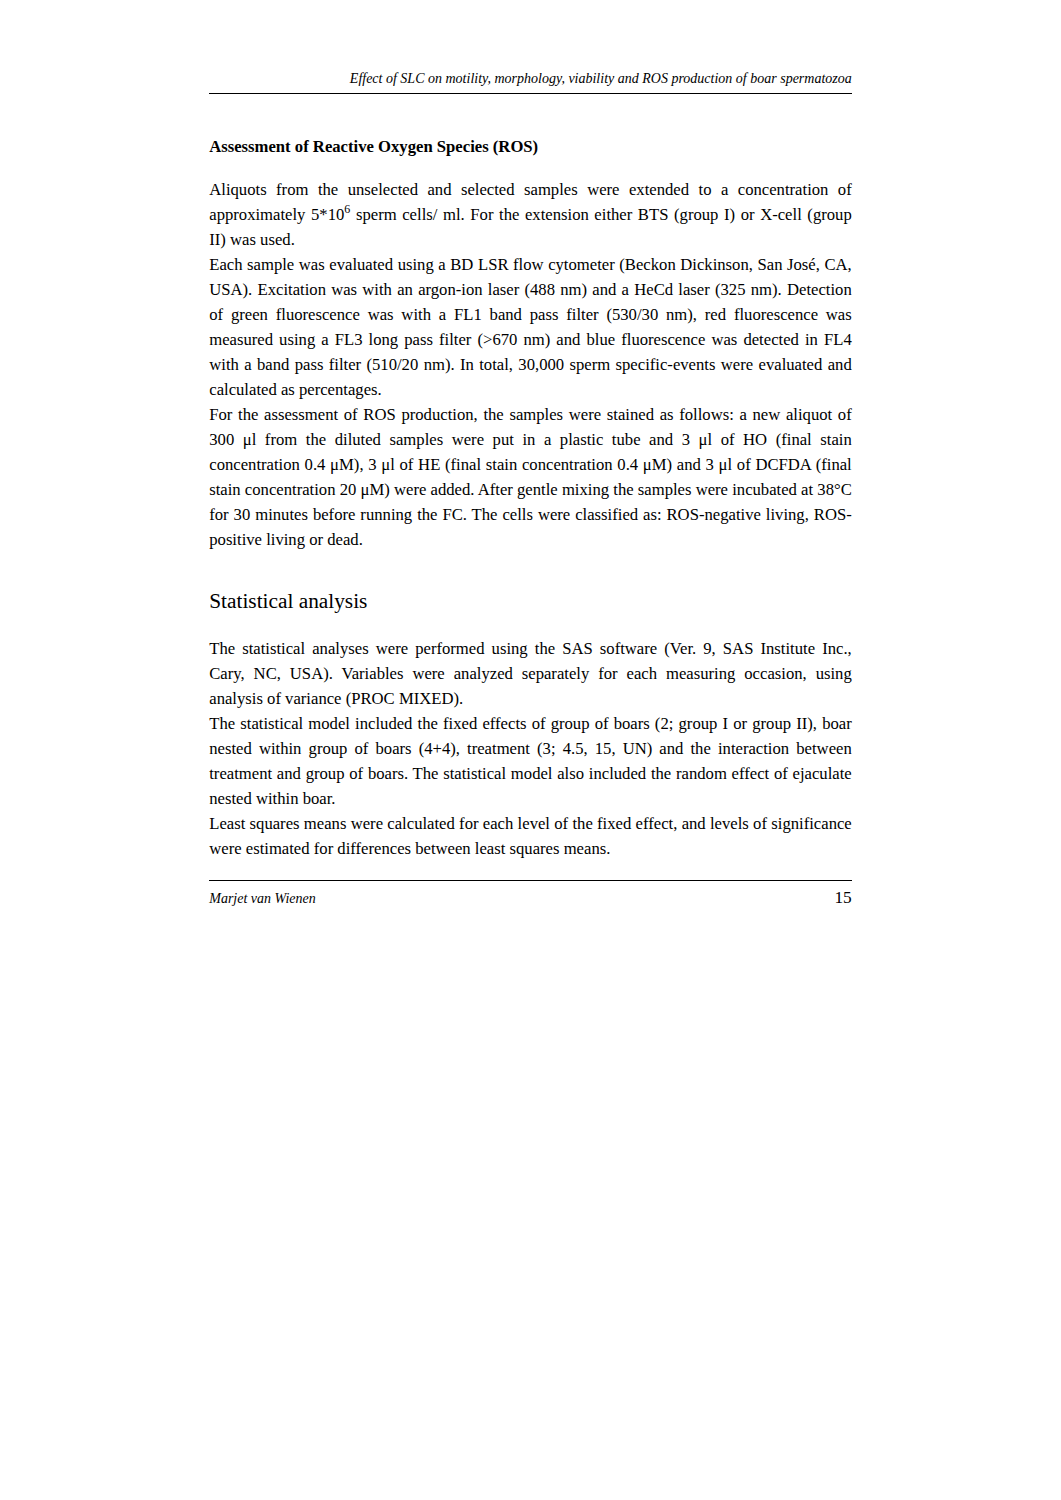Effect of SLC on motility, morphology, viability and ROS production of boar spermatozoa
Assessment of Reactive Oxygen Species (ROS)
Aliquots from the unselected and selected samples were extended to a concentration of approximately 5*106 sperm cells/ ml. For the extension either BTS (group I) or X-cell (group II) was used.
Each sample was evaluated using a BD LSR flow cytometer (Beckon Dickinson, San José, CA, USA). Excitation was with an argon-ion laser (488 nm) and a HeCd laser (325 nm). Detection of green fluorescence was with a FL1 band pass filter (530/30 nm), red fluorescence was measured using a FL3 long pass filter (>670 nm) and blue fluorescence was detected in FL4 with a band pass filter (510/20 nm). In total, 30,000 sperm specific-events were evaluated and calculated as percentages.
For the assessment of ROS production, the samples were stained as follows: a new aliquot of 300 μl from the diluted samples were put in a plastic tube and 3 μl of HO (final stain concentration 0.4 μM), 3 μl of HE (final stain concentration 0.4 μM) and 3 μl of DCFDA (final stain concentration 20 μM) were added. After gentle mixing the samples were incubated at 38°C for 30 minutes before running the FC. The cells were classified as: ROS-negative living, ROS-positive living or dead.
Statistical analysis
The statistical analyses were performed using the SAS software (Ver. 9, SAS Institute Inc., Cary, NC, USA). Variables were analyzed separately for each measuring occasion, using analysis of variance (PROC MIXED).
The statistical model included the fixed effects of group of boars (2; group I or group II), boar nested within group of boars (4+4), treatment (3; 4.5, 15, UN) and the interaction between treatment and group of boars. The statistical model also included the random effect of ejaculate nested within boar.
Least squares means were calculated for each level of the fixed effect, and levels of significance were estimated for differences between least squares means.
Marjet van Wienen 15